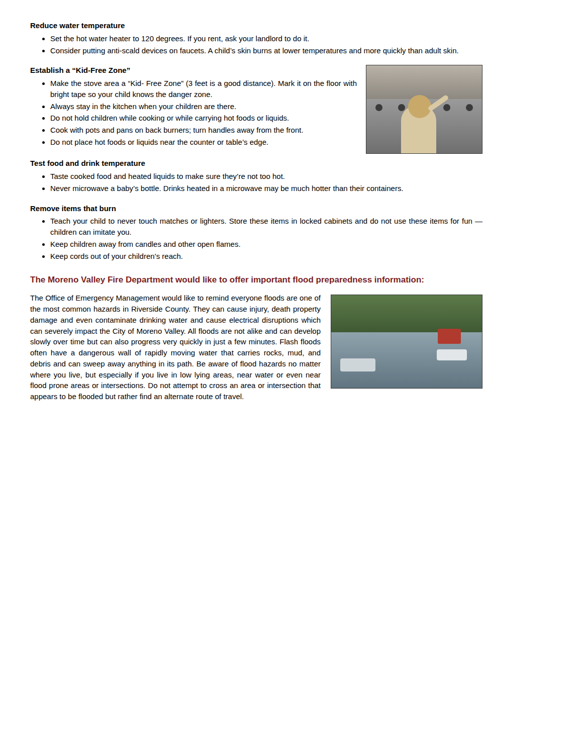Reduce water temperature
Set the hot water heater to 120 degrees. If you rent, ask your landlord to do it.
Consider putting anti-scald devices on faucets. A child’s skin burns at lower temperatures and more quickly than adult skin.
Establish a “Kid-Free Zone”
Make the stove area a “Kid- Free Zone” (3 feet is a good distance). Mark it on the floor with bright tape so your child knows the danger zone.
Always stay in the kitchen when your children are there.
Do not hold children while cooking or while carrying hot foods or liquids.
Cook with pots and pans on back burners; turn handles away from the front.
Do not place hot foods or liquids near the counter or table’s edge.
Test food and drink temperature
Taste cooked food and heated liquids to make sure they’re not too hot.
Never microwave a baby’s bottle. Drinks heated in a microwave may be much hotter than their containers.
Remove items that burn
Teach your child to never touch matches or lighters. Store these items in locked cabinets and do not use these items for fun —children can imitate you.
Keep children away from candles and other open flames.
Keep cords out of your children’s reach.
The Moreno Valley Fire Department would like to offer important flood preparedness information:
The Office of Emergency Management would like to remind everyone floods are one of the most common hazards in Riverside County. They can cause injury, death property damage and even contaminate drinking water and cause electrical disruptions which can severely impact the City of Moreno Valley. All floods are not alike and can develop slowly over time but can also progress very quickly in just a few minutes. Flash floods often have a dangerous wall of rapidly moving water that carries rocks, mud, and debris and can sweep away anything in its path. Be aware of flood hazards no matter where you live, but especially if you live in low lying areas, near water or even near flood prone areas or intersections. Do not attempt to cross an area or intersection that appears to be flooded but rather find an alternate route of travel.